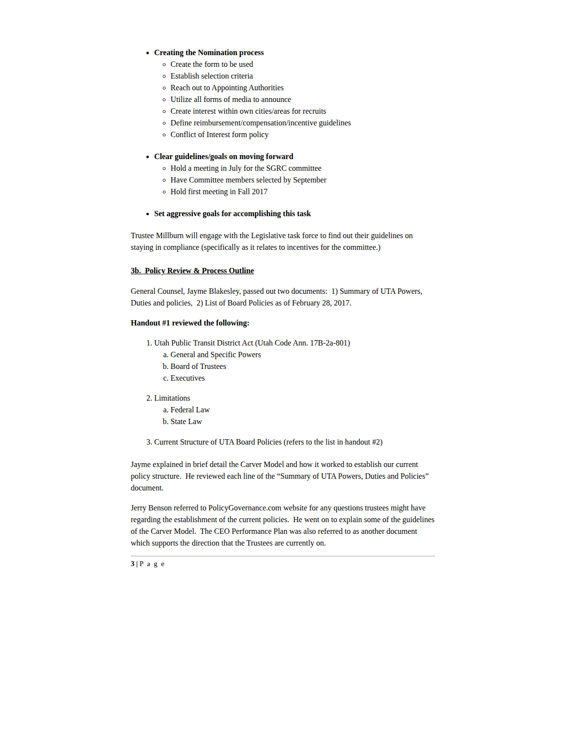Creating the Nomination process
Create the form to be used
Establish selection criteria
Reach out to Appointing Authorities
Utilize all forms of media to announce
Create interest within own cities/areas for recruits
Define reimbursement/compensation/incentive guidelines
Conflict of Interest form policy
Clear guidelines/goals on moving forward
Hold a meeting in July for the SGRC committee
Have Committee members selected by September
Hold first meeting in Fall 2017
Set aggressive goals for accomplishing this task
Trustee Millburn will engage with the Legislative task force to find out their guidelines on staying in compliance (specifically as it relates to incentives for the committee.)
3b. Policy Review & Process Outline
General Counsel, Jayme Blakesley, passed out two documents: 1) Summary of UTA Powers, Duties and policies, 2) List of Board Policies as of February 28, 2017.
Handout #1 reviewed the following:
Utah Public Transit District Act (Utah Code Ann. 17B-2a-801)
General and Specific Powers
Board of Trustees
Executives
Limitations
Federal Law
State Law
Current Structure of UTA Board Policies (refers to the list in handout #2)
Jayme explained in brief detail the Carver Model and how it worked to establish our current policy structure. He reviewed each line of the “Summary of UTA Powers, Duties and Policies” document.
Jerry Benson referred to PolicyGovernance.com website for any questions trustees might have regarding the establishment of the current policies. He went on to explain some of the guidelines of the Carver Model. The CEO Performance Plan was also referred to as another document which supports the direction that the Trustees are currently on.
3 | P a g e